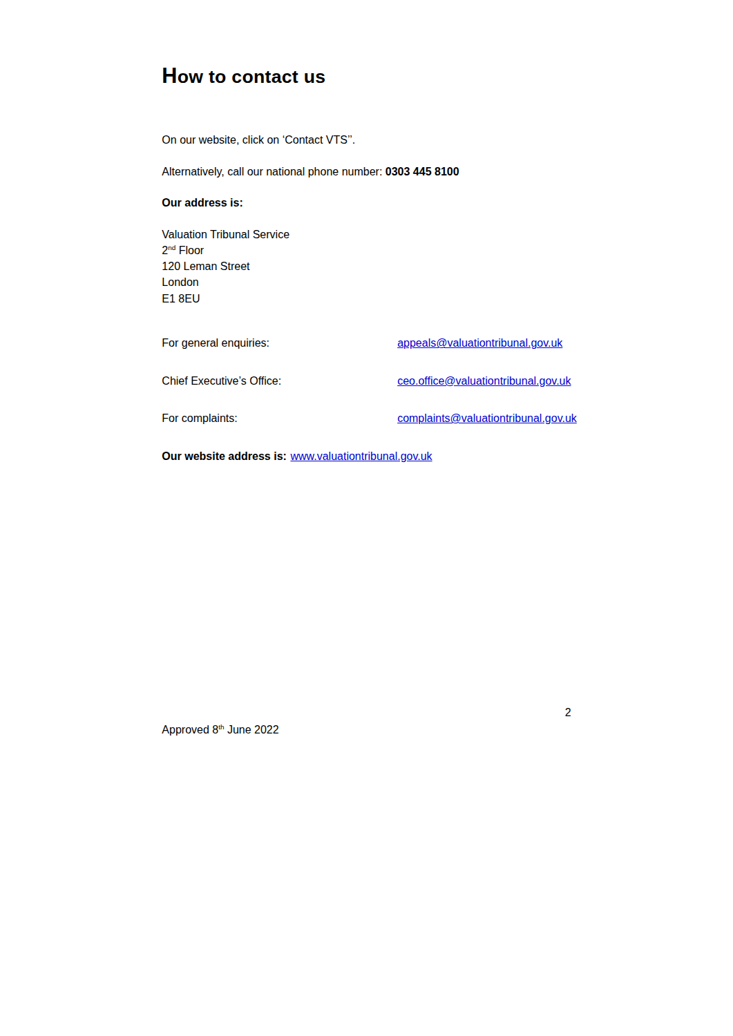How to contact us
On our website, click on ‘Contact VTS’’.
Alternatively, call our national phone number: 0303 445 8100
Our address is:
Valuation Tribunal Service
2nd Floor
120 Leman Street
London
E1 8EU
For general enquiries:
appeals@valuationtribunal.gov.uk
Chief Executive’s Office:
ceo.office@valuationtribunal.gov.uk
For complaints:
complaints@valuationtribunal.gov.uk
Our website address is: www.valuationtribunal.gov.uk
2
Approved 8th June 2022